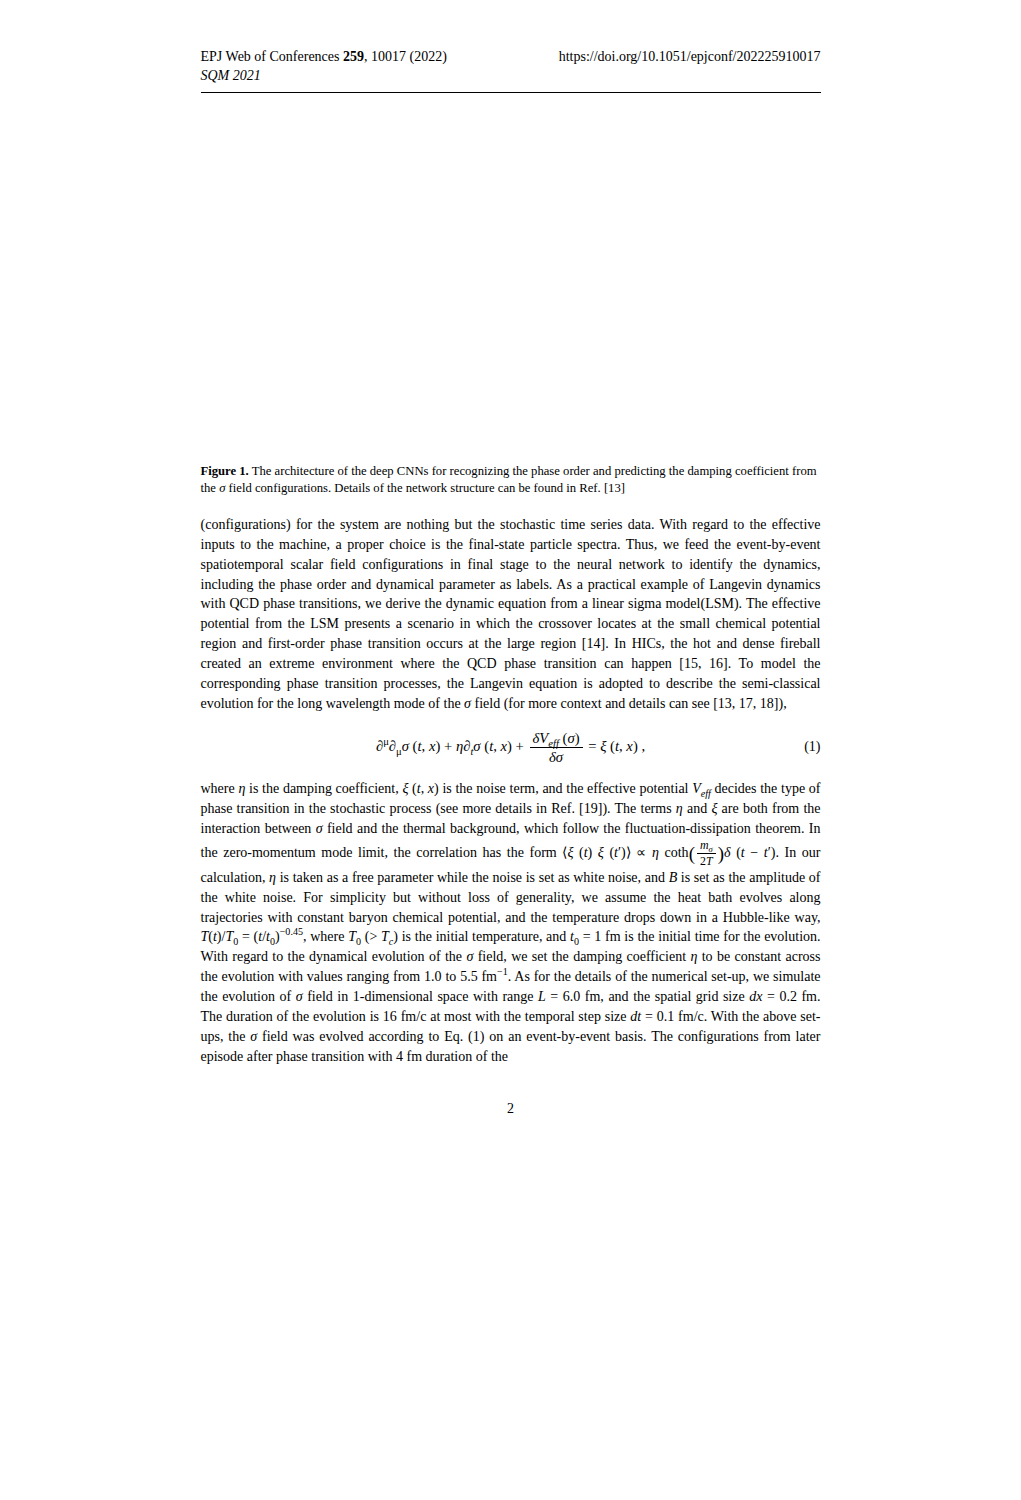EPJ Web of Conferences 259, 10017 (2022)
SQM 2021
https://doi.org/10.1051/epjconf/202225910017
Figure 1. The architecture of the deep CNNs for recognizing the phase order and predicting the damping coefficient from the σ field configurations. Details of the network structure can be found in Ref. [13]
(configurations) for the system are nothing but the stochastic time series data. With regard to the effective inputs to the machine, a proper choice is the final-state particle spectra. Thus, we feed the event-by-event spatiotemporal scalar field configurations in final stage to the neural network to identify the dynamics, including the phase order and dynamical parameter as labels. As a practical example of Langevin dynamics with QCD phase transitions, we derive the dynamic equation from a linear sigma model(LSM). The effective potential from the LSM presents a scenario in which the crossover locates at the small chemical potential region and first-order phase transition occurs at the large region [14]. In HICs, the hot and dense fireball created an extreme environment where the QCD phase transition can happen [15, 16]. To model the corresponding phase transition processes, the Langevin equation is adopted to describe the semi-classical evolution for the long wavelength mode of the σ field (for more context and details can see [13, 17, 18]),
∂μ∂μσ (t, x) + η∂tσ (t, x) + δVeff (σ) δσ = ξ (t, x) ,
(1)
where η is the damping coefficient, ξ (t, x) is the noise term, and the effective potential Veff decides the type of phase transition in the stochastic process (see more details in Ref. [19]). The terms η and ξ are both from the interaction between σ field and the thermal background, which follow the fluctuation-dissipation theorem. In the zero-momentum mode limit, the correlation has the form ⟨ξ (t) ξ (t′)⟩ ∝ η coth(mσ 2T) δ (t − t′). In our calculation, η is taken as a free parameter while the noise is set as white noise, and B is set as the amplitude of the white noise. For simplicity but without loss of generality, we assume the heat bath evolves along trajectories with constant baryon chemical potential, and the temperature drops down in a Hubble-like way, T(t)/T0 = (t/t0)−0.45, where T0 (> Tc) is the initial temperature, and t0 = 1 fm is the initial time for the evolution. With regard to the dynamical evolution of the σ field, we set the damping coefficient η to be constant across the evolution with values ranging from 1.0 to 5.5 fm−1. As for the details of the numerical set-up, we simulate the evolution of σ field in 1-dimensional space with range L = 6.0 fm, and the spatial grid size dx = 0.2 fm. The duration of the evolution is 16 fm/c at most with the temporal step size dt = 0.1 fm/c. With the above set-ups, the σ field was evolved according to Eq. (1) on an event-by-event basis. The configurations from later episode after phase transition with 4 fm duration of the
2